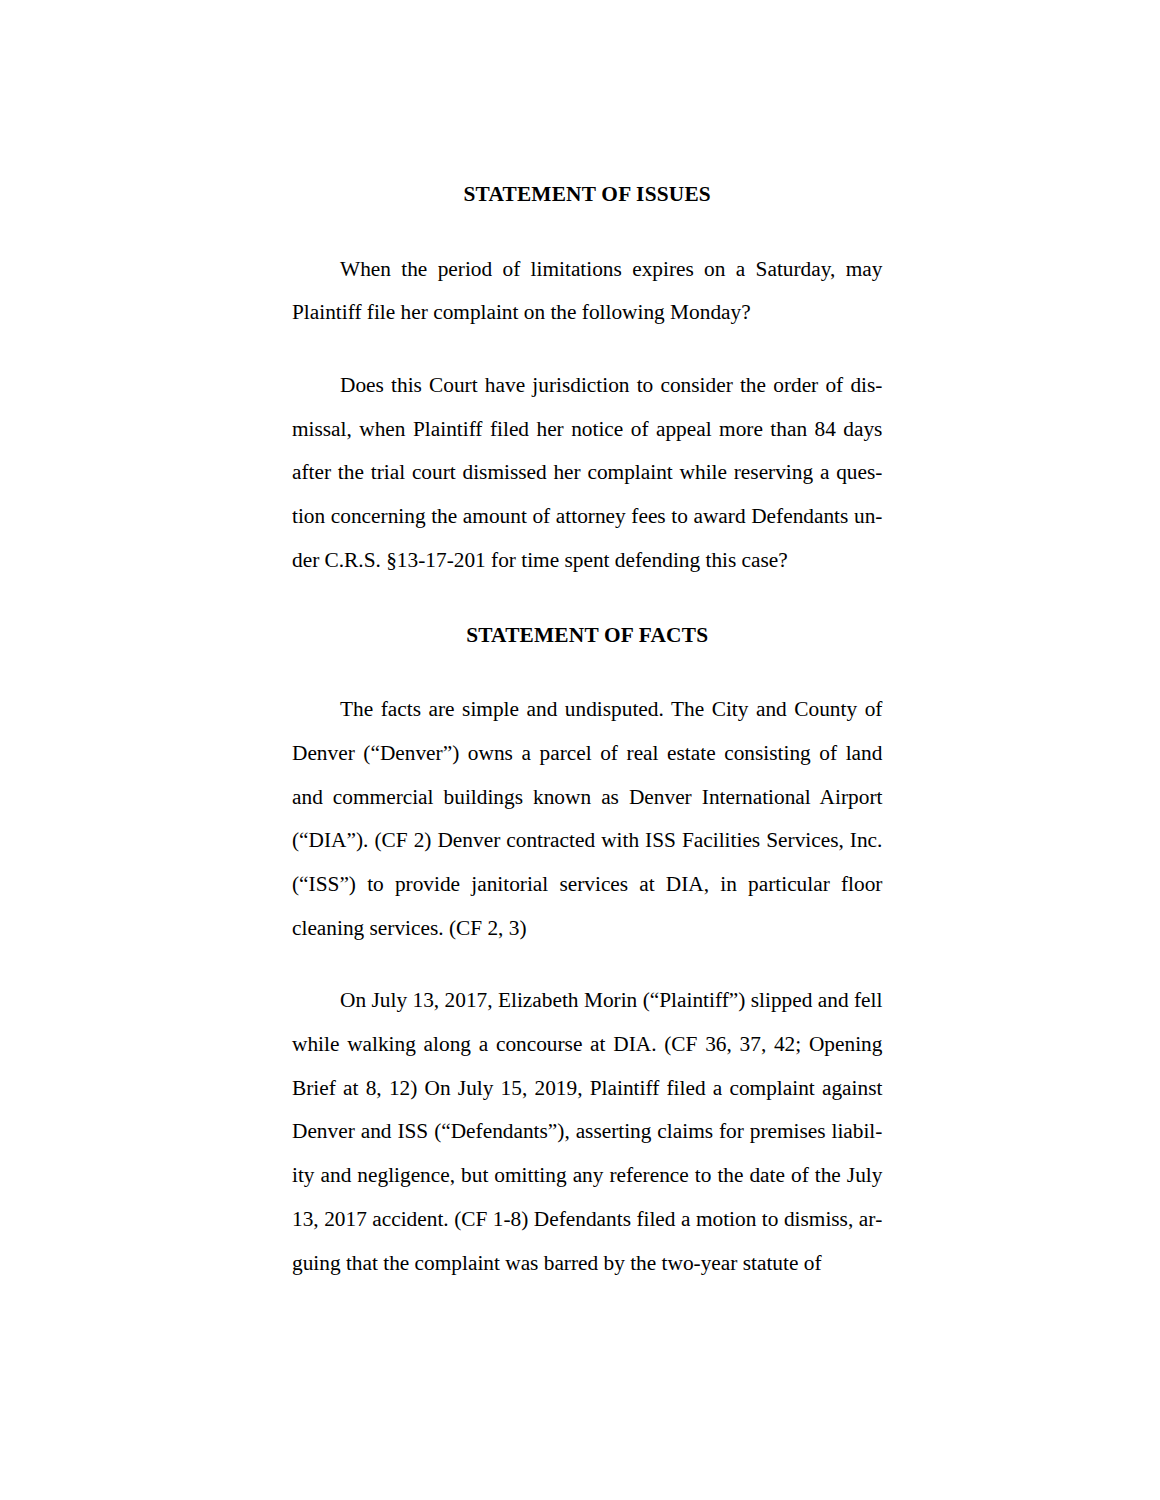STATEMENT OF ISSUES
When the period of limitations expires on a Saturday, may Plaintiff file her complaint on the following Monday?
Does this Court have jurisdiction to consider the order of dismissal, when Plaintiff filed her notice of appeal more than 84 days after the trial court dismissed her complaint while reserving a question concerning the amount of attorney fees to award Defendants under C.R.S. §13-17-201 for time spent defending this case?
STATEMENT OF FACTS
The facts are simple and undisputed. The City and County of Denver (“Denver”) owns a parcel of real estate consisting of land and commercial buildings known as Denver International Airport (“DIA”). (CF 2) Denver contracted with ISS Facilities Services, Inc. (“ISS”) to provide janitorial services at DIA, in particular floor cleaning services. (CF 2, 3)
On July 13, 2017, Elizabeth Morin (“Plaintiff”) slipped and fell while walking along a concourse at DIA. (CF 36, 37, 42; Opening Brief at 8, 12) On July 15, 2019, Plaintiff filed a complaint against Denver and ISS (“Defendants”), asserting claims for premises liability and negligence, but omitting any reference to the date of the July 13, 2017 accident. (CF 1-8) Defendants filed a motion to dismiss, arguing that the complaint was barred by the two-year statute of